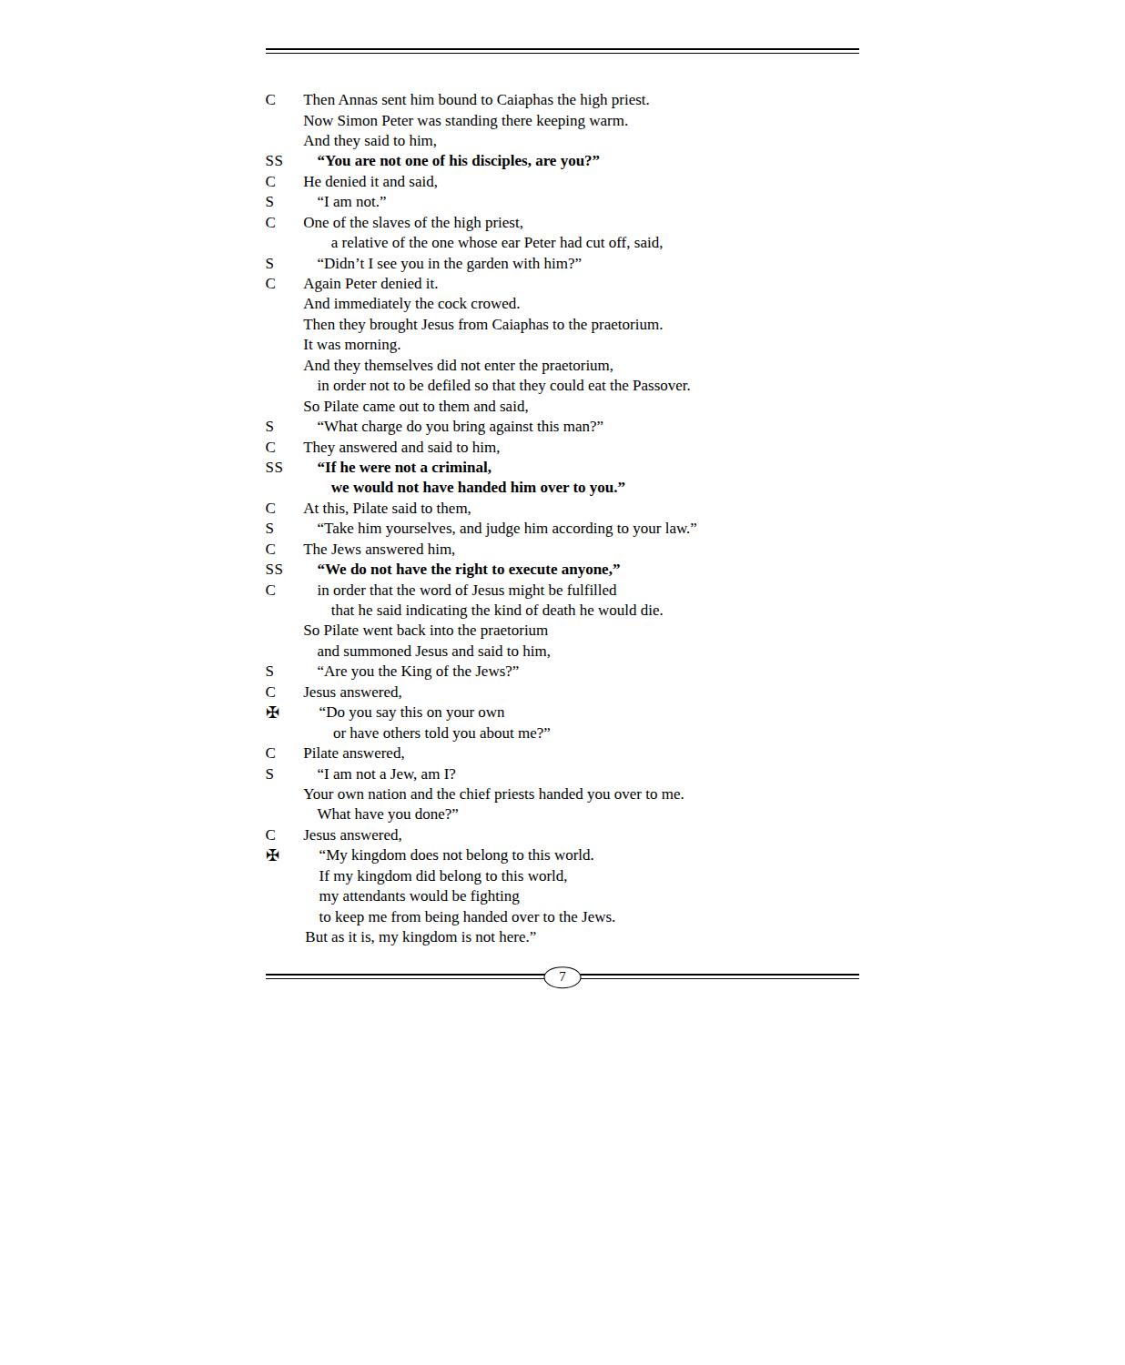C
Then Annas sent him bound to Caiaphas the high priest.
Now Simon Peter was standing there keeping warm.
And they said to him,
SS
“You are not one of his disciples, are you?”
C
He denied it and said,
S
“I am not.”
C
One of the slaves of the high priest,
a relative of the one whose ear Peter had cut off, said,
S
“Didn’t I see you in the garden with him?”
C
Again Peter denied it.
And immediately the cock crowed.
Then they brought Jesus from Caiaphas to the praetorium.
It was morning.
And they themselves did not enter the praetorium,
in order not to be defiled so that they could eat the Passover.
So Pilate came out to them and said,
S
“What charge do you bring against this man?”
C
They answered and said to him,
SS
“If he were not a criminal,
we would not have handed him over to you.”
C
At this, Pilate said to them,
S
“Take him yourselves, and judge him according to your law.”
C
The Jews answered him,
SS
“We do not have the right to execute anyone,”
C
in order that the word of Jesus might be fulfilled
that he said indicating the kind of death he would die.
So Pilate went back into the praetorium
and summoned Jesus and said to him,
S
“Are you the King of the Jews?”
C
Jesus answered,
✠
“Do you say this on your own
or have others told you about me?”
C
Pilate answered,
S
“I am not a Jew, am I?
Your own nation and the chief priests handed you over to me.
What have you done?”
C
Jesus answered,
✠
“My kingdom does not belong to this world.
If my kingdom did belong to this world,
my attendants would be fighting
to keep me from being handed over to the Jews.
But as it is, my kingdom is not here.”
7